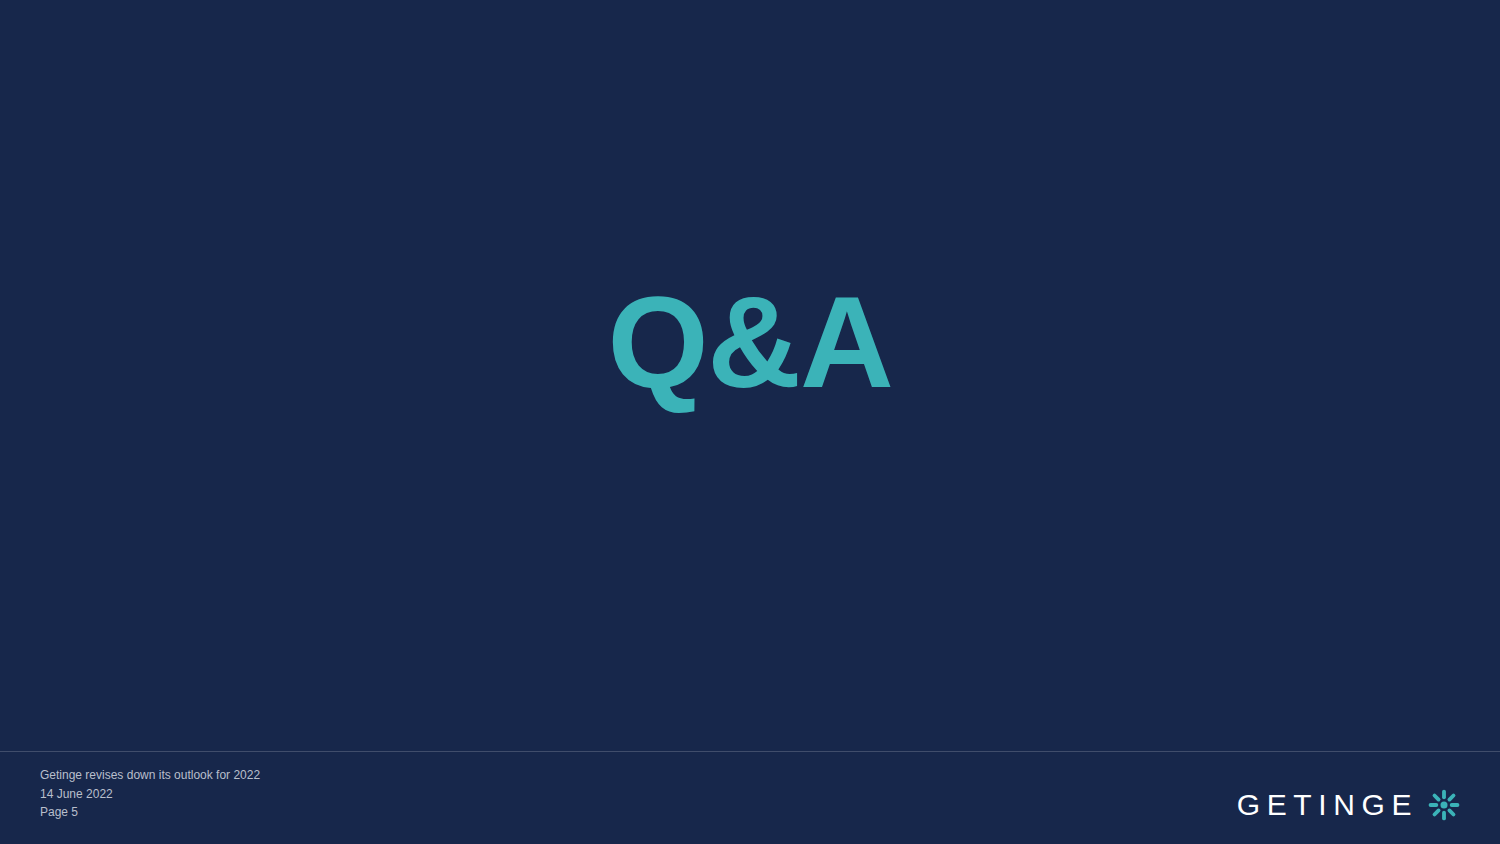Q&A
Getinge revises down its outlook for 2022
14 June 2022
Page 5
GETINGE